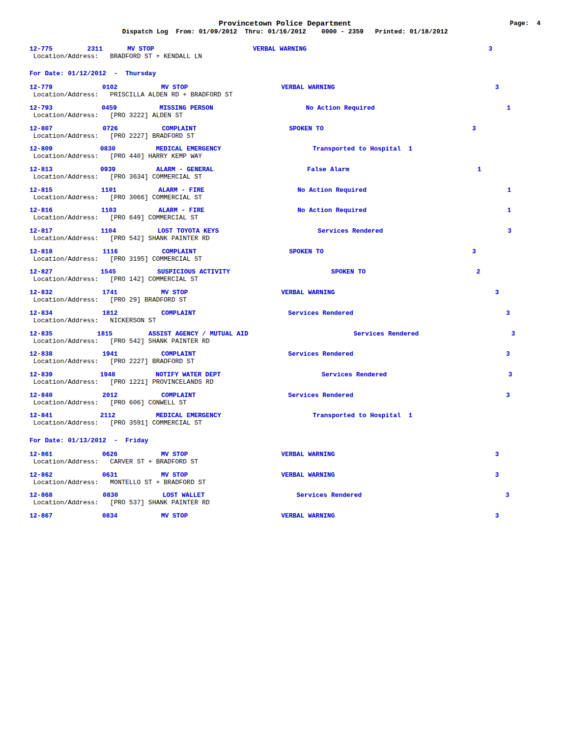Page: 4
Provincetown Police Department
Dispatch Log From: 01/09/2012 Thru: 01/16/2012 0000 - 2359 Printed: 01/18/2012
| 12-775 | 2311 | MV STOP | VERBAL WARNING | 3 |
| Location/Address: BRADFORD ST + KENDALL LN |
For Date: 01/12/2012 - Thursday
| 12-779 | 0102 | MV STOP | VERBAL WARNING | 3 |
| Location/Address: PRISCILLA ALDEN RD + BRADFORD ST |
| 12-793 | 0459 | MISSING PERSON | No Action Required | 1 |
| Location/Address: [PRO 3222] ALDEN ST |
| 12-807 | 0726 | COMPLAINT | SPOKEN TO | 3 |
| Location/Address: [PRO 2227] BRADFORD ST |
| 12-809 | 0830 | MEDICAL EMERGENCY | Transported to Hospital 1 |
| Location/Address: [PRO 440] HARRY KEMP WAY |
| 12-813 | 0939 | ALARM - GENERAL | False Alarm | 1 |
| Location/Address: [PRO 3634] COMMERCIAL ST |
| 12-815 | 1101 | ALARM - FIRE | No Action Required | 1 |
| Location/Address: [PRO 3066] COMMERCIAL ST |
| 12-816 | 1103 | ALARM - FIRE | No Action Required | 1 |
| Location/Address: [PRO 649] COMMERCIAL ST |
| 12-817 | 1104 | LOST TOYOTA KEYS | Services Rendered | 3 |
| Location/Address: [PRO 542] SHANK PAINTER RD |
| 12-818 | 1116 | COMPLAINT | SPOKEN TO | 3 |
| Location/Address: [PRO 3195] COMMERCIAL ST |
| 12-827 | 1545 | SUSPICIOUS ACTIVITY | SPOKEN TO | 2 |
| Location/Address: [PRO 142] COMMERCIAL ST |
| 12-832 | 1741 | MV STOP | VERBAL WARNING | 3 |
| Location/Address: [PRO 29] BRADFORD ST |
| 12-834 | 1812 | COMPLAINT | Services Rendered | 3 |
| Location/Address: NICKERSON ST |
| 12-835 | 1815 | ASSIST AGENCY / MUTUAL AID | Services Rendered | 3 |
| Location/Address: [PRO 542] SHANK PAINTER RD |
| 12-838 | 1941 | COMPLAINT | Services Rendered | 3 |
| Location/Address: [PRO 2227] BRADFORD ST |
| 12-839 | 1948 | NOTIFY WATER DEPT | Services Rendered | 3 |
| Location/Address: [PRO 1221] PROVINCELANDS RD |
| 12-840 | 2012 | COMPLAINT | Services Rendered | 3 |
| Location/Address: [PRO 606] CONWELL ST |
| 12-841 | 2112 | MEDICAL EMERGENCY | Transported to Hospital 1 |
| Location/Address: [PRO 3591] COMMERCIAL ST |
For Date: 01/13/2012 - Friday
| 12-861 | 0626 | MV STOP | VERBAL WARNING | 3 |
| Location/Address: CARVER ST + BRADFORD ST |
| 12-862 | 0631 | MV STOP | VERBAL WARNING | 3 |
| Location/Address: MONTELLO ST + BRADFORD ST |
| 12-868 | 0830 | LOST WALLET | Services Rendered | 3 |
| Location/Address: [PRO 537] SHANK PAINTER RD |
| 12-867 | 0834 | MV STOP | VERBAL WARNING | 3 |